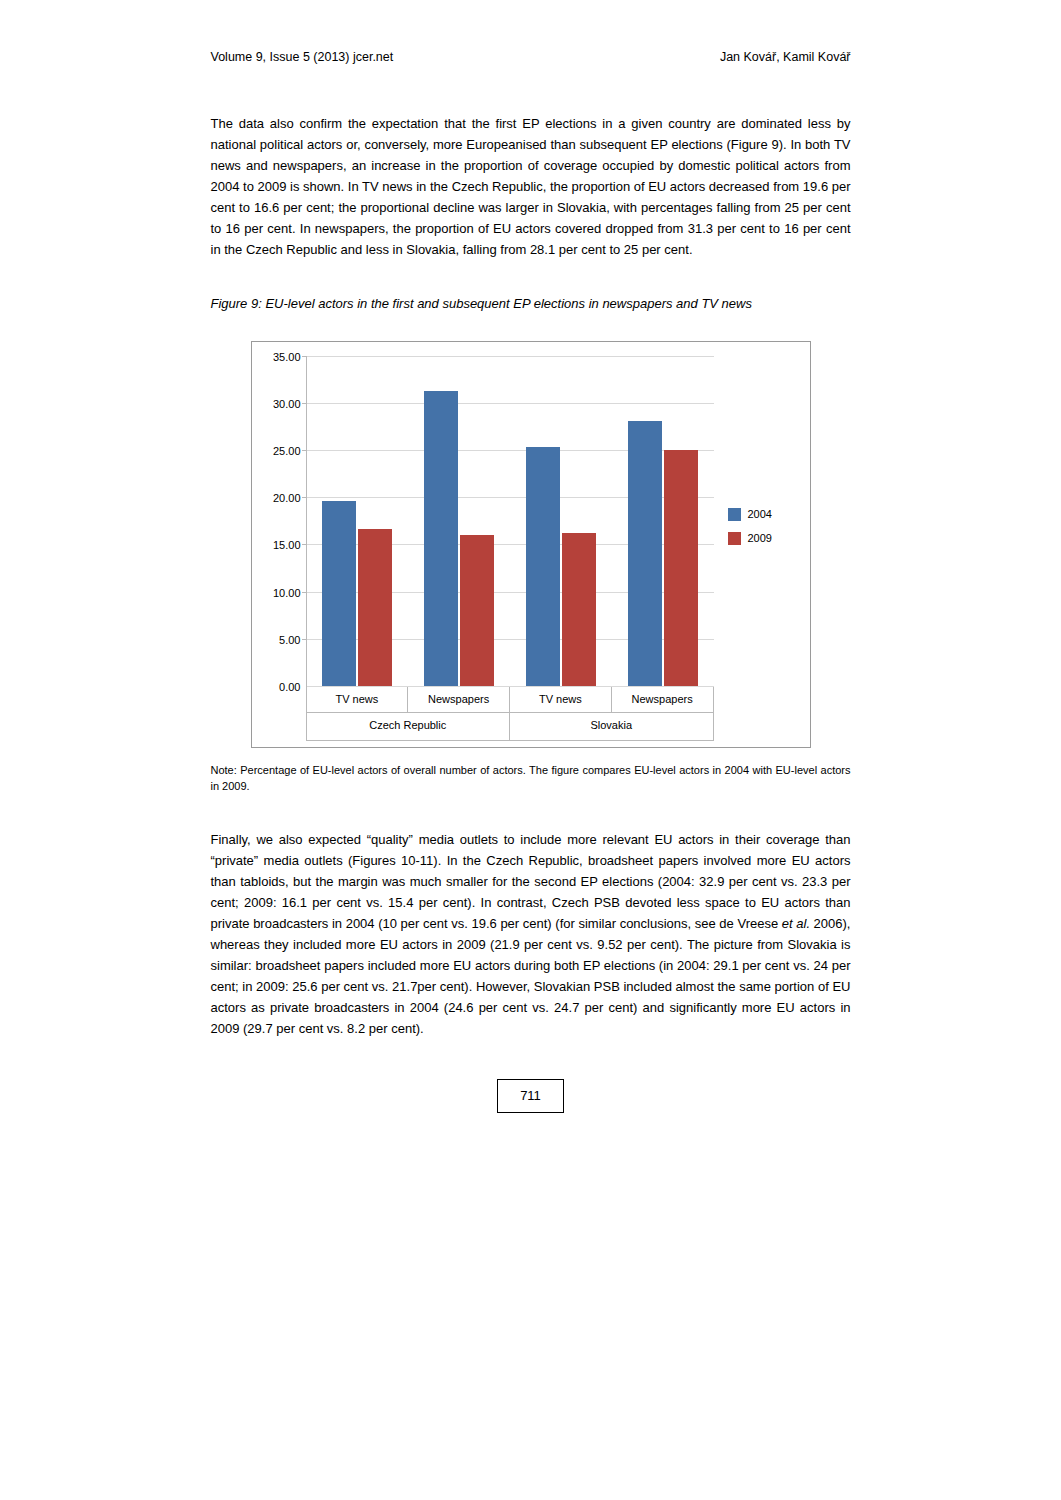Volume 9, Issue 5 (2013) jcer.net
Jan Kovář, Kamil Kovář
The data also confirm the expectation that the first EP elections in a given country are dominated less by national political actors or, conversely, more Europeanised than subsequent EP elections (Figure 9). In both TV news and newspapers, an increase in the proportion of coverage occupied by domestic political actors from 2004 to 2009 is shown. In TV news in the Czech Republic, the proportion of EU actors decreased from 19.6 per cent to 16.6 per cent; the proportional decline was larger in Slovakia, with percentages falling from 25 per cent to 16 per cent. In newspapers, the proportion of EU actors covered dropped from 31.3 per cent to 16 per cent in the Czech Republic and less in Slovakia, falling from 28.1 per cent to 25 per cent.
Figure 9: EU-level actors in the first and subsequent EP elections in newspapers and TV news
35.00
30.00
25.00
20.00
15.00
10.00
5.00
0.00
TV news
Newspapers
TV news
Newspapers
Czech Republic
Slovakia
2004
2009
Note: Percentage of EU-level actors of overall number of actors. The figure compares EU-level actors in 2004 with EU-level actors in 2009.
Finally, we also expected “quality” media outlets to include more relevant EU actors in their coverage than “private” media outlets (Figures 10-11). In the Czech Republic, broadsheet papers involved more EU actors than tabloids, but the margin was much smaller for the second EP elections (2004: 32.9 per cent vs. 23.3 per cent; 2009: 16.1 per cent vs. 15.4 per cent). In contrast, Czech PSB devoted less space to EU actors than private broadcasters in 2004 (10 per cent vs. 19.6 per cent) (for similar conclusions, see de Vreese et al. 2006), whereas they included more EU actors in 2009 (21.9 per cent vs. 9.52 per cent). The picture from Slovakia is similar: broadsheet papers included more EU actors during both EP elections (in 2004: 29.1 per cent vs. 24 per cent; in 2009: 25.6 per cent vs. 21.7per cent). However, Slovakian PSB included almost the same portion of EU actors as private broadcasters in 2004 (24.6 per cent vs. 24.7 per cent) and significantly more EU actors in 2009 (29.7 per cent vs. 8.2 per cent).
711